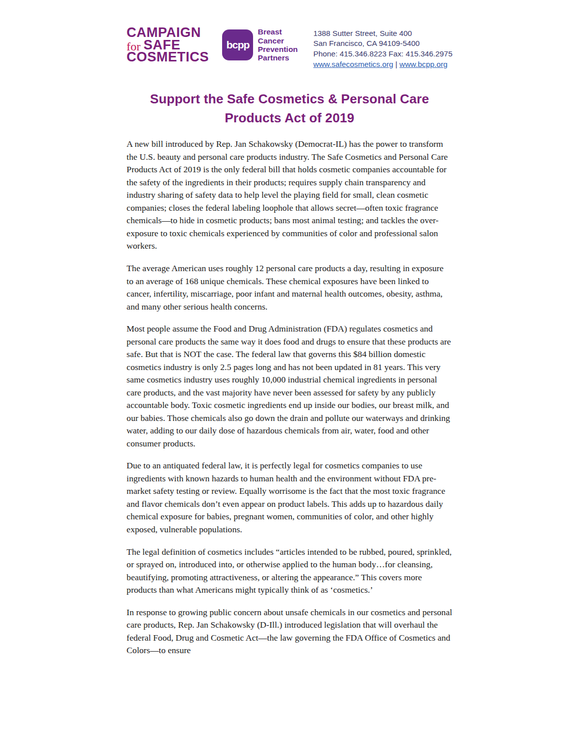CAMPAIGN
for SAFE
COSMETICS
bcpp
Breast
Cancer
Prevention
Partners
1388 Sutter Street, Suite 400
San Francisco, CA 94109-5400
Phone: 415.346.8223 Fax: 415.346.2975
www.safecosmetics.org | www.bcpp.org
Support the Safe Cosmetics & Personal Care Products Act of 2019
A new bill introduced by Rep. Jan Schakowsky (Democrat-IL) has the power to transform the U.S. beauty and personal care products industry. The Safe Cosmetics and Personal Care Products Act of 2019 is the only federal bill that holds cosmetic companies accountable for the safety of the ingredients in their products; requires supply chain transparency and industry sharing of safety data to help level the playing field for small, clean cosmetic companies; closes the federal labeling loophole that allows secret—often toxic fragrance chemicals—to hide in cosmetic products; bans most animal testing; and tackles the over-exposure to toxic chemicals experienced by communities of color and professional salon workers.
The average American uses roughly 12 personal care products a day, resulting in exposure to an average of 168 unique chemicals. These chemical exposures have been linked to cancer, infertility, miscarriage, poor infant and maternal health outcomes, obesity, asthma, and many other serious health concerns.
Most people assume the Food and Drug Administration (FDA) regulates cosmetics and personal care products the same way it does food and drugs to ensure that these products are safe. But that is NOT the case. The federal law that governs this $84 billion domestic cosmetics industry is only 2.5 pages long and has not been updated in 81 years. This very same cosmetics industry uses roughly 10,000 industrial chemical ingredients in personal care products, and the vast majority have never been assessed for safety by any publicly accountable body. Toxic cosmetic ingredients end up inside our bodies, our breast milk, and our babies. Those chemicals also go down the drain and pollute our waterways and drinking water, adding to our daily dose of hazardous chemicals from air, water, food and other consumer products.
Due to an antiquated federal law, it is perfectly legal for cosmetics companies to use ingredients with known hazards to human health and the environment without FDA pre-market safety testing or review. Equally worrisome is the fact that the most toxic fragrance and flavor chemicals don’t even appear on product labels. This adds up to hazardous daily chemical exposure for babies, pregnant women, communities of color, and other highly exposed, vulnerable populations.
The legal definition of cosmetics includes “articles intended to be rubbed, poured, sprinkled, or sprayed on, introduced into, or otherwise applied to the human body…for cleansing, beautifying, promoting attractiveness, or altering the appearance.” This covers more products than what Americans might typically think of as ‘cosmetics.’
In response to growing public concern about unsafe chemicals in our cosmetics and personal care products, Rep. Jan Schakowsky (D-Ill.) introduced legislation that will overhaul the federal Food, Drug and Cosmetic Act—the law governing the FDA Office of Cosmetics and Colors—to ensure